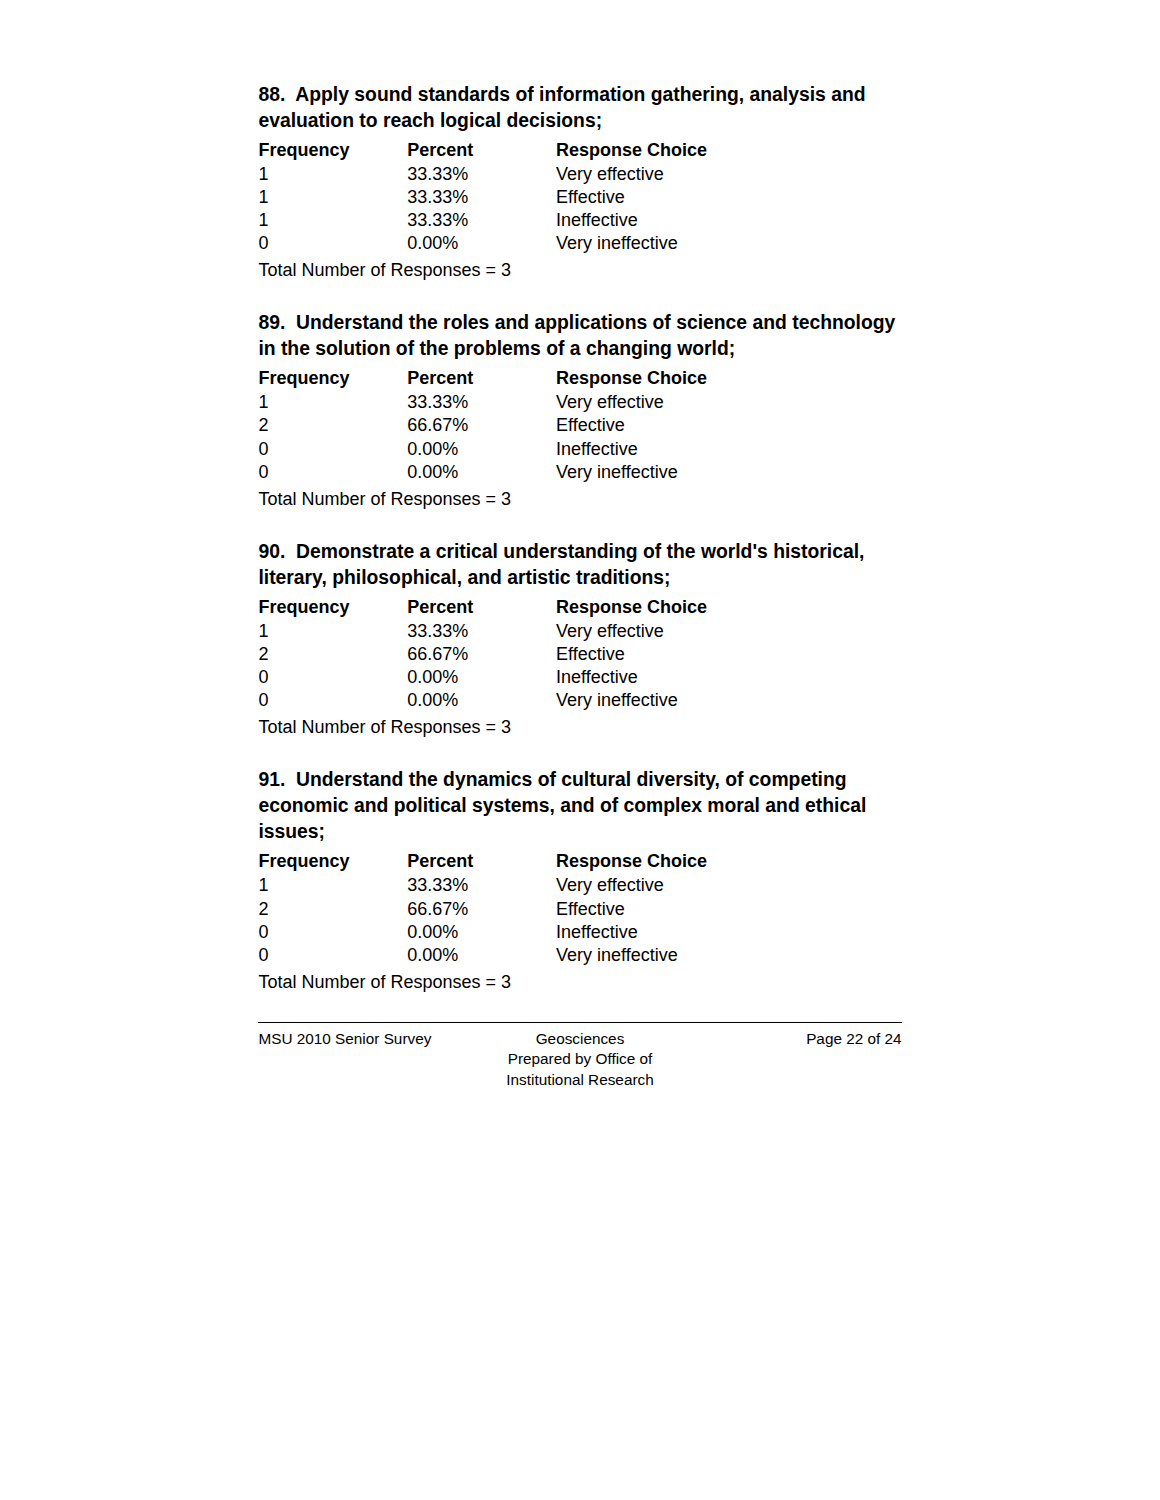88. Apply sound standards of information gathering, analysis and evaluation to reach logical decisions;
| Frequency | Percent | Response Choice |
| --- | --- | --- |
| 1 | 33.33% | Very effective |
| 1 | 33.33% | Effective |
| 1 | 33.33% | Ineffective |
| 0 | 0.00% | Very ineffective |
Total Number of Responses = 3
89. Understand the roles and applications of science and technology in the solution of the problems of a changing world;
| Frequency | Percent | Response Choice |
| --- | --- | --- |
| 1 | 33.33% | Very effective |
| 2 | 66.67% | Effective |
| 0 | 0.00% | Ineffective |
| 0 | 0.00% | Very ineffective |
Total Number of Responses = 3
90. Demonstrate a critical understanding of the world's historical, literary, philosophical, and artistic traditions;
| Frequency | Percent | Response Choice |
| --- | --- | --- |
| 1 | 33.33% | Very effective |
| 2 | 66.67% | Effective |
| 0 | 0.00% | Ineffective |
| 0 | 0.00% | Very ineffective |
Total Number of Responses = 3
91. Understand the dynamics of cultural diversity, of competing economic and political systems, and of complex moral and ethical issues;
| Frequency | Percent | Response Choice |
| --- | --- | --- |
| 1 | 33.33% | Very effective |
| 2 | 66.67% | Effective |
| 0 | 0.00% | Ineffective |
| 0 | 0.00% | Very ineffective |
Total Number of Responses = 3
MSU 2010 Senior Survey
Geosciences
Prepared by Office of Institutional Research
Page 22 of 24